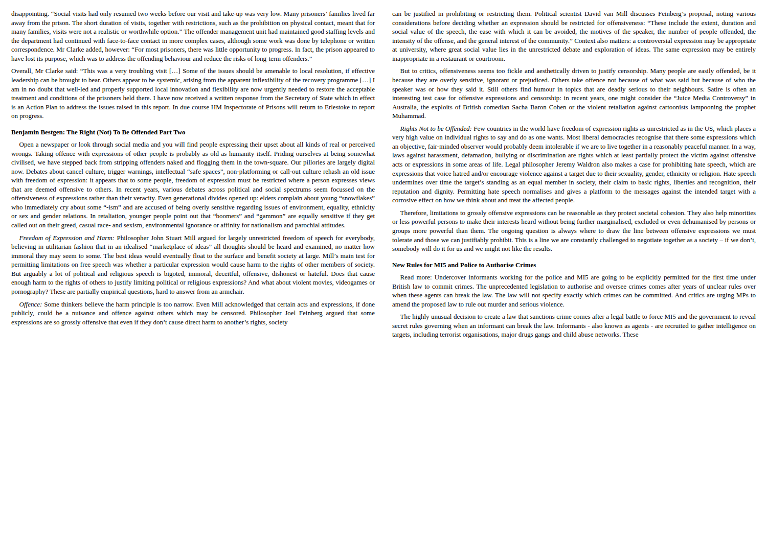disappointing. “Social visits had only resumed two weeks before our visit and take-up was very low. Many prisoners’ families lived far away from the prison. The short duration of visits, together with restrictions, such as the prohibition on physical contact, meant that for many families, visits were not a realistic or worthwhile option.” The offender management unit had maintained good staffing levels and the department had continued with face-to-face contact in more complex cases, although some work was done by telephone or written correspondence. Mr Clarke added, however: “For most prisoners, there was little opportunity to progress. In fact, the prison appeared to have lost its purpose, which was to address the offending behaviour and reduce the risks of long-term offenders.”
Overall, Mr Clarke said: “This was a very troubling visit […] Some of the issues should be amenable to local resolution, if effective leadership can be brought to bear. Others appear to be systemic, arising from the apparent inflexibility of the recovery programme […] I am in no doubt that well-led and properly supported local innovation and flexibility are now urgently needed to restore the acceptable treatment and conditions of the prisoners held there. I have now received a written response from the Secretary of State which in effect is an Action Plan to address the issues raised in this report. In due course HM Inspectorate of Prisons will return to Erlestoke to report on progress.
Benjamin Bestgen: The Right (Not) To Be Offended Part Two
Open a newspaper or look through social media and you will find people expressing their upset about all kinds of real or perceived wrongs. Taking offence with expressions of other people is probably as old as humanity itself. Priding ourselves at being somewhat civilised, we have stepped back from stripping offenders naked and flogging them in the town-square. Our pillories are largely digital now. Debates about cancel culture, trigger warnings, intellectual “safe spaces”, non-platforming or call-out culture rehash an old issue with freedom of expression: it appears that to some people, freedom of expression must be restricted where a person expresses views that are deemed offensive to others. In recent years, various debates across political and social spectrums seem focussed on the offensiveness of expressions rather than their veracity. Even generational divides opened up: elders complain about young “snowflakes” who immediately cry about some “-ism” and are accused of being overly sensitive regarding issues of environment, equality, ethnicity or sex and gender relations. In retaliation, younger people point out that “boomers” and “gammon” are equally sensitive if they get called out on their greed, casual race- and sexism, environmental ignorance or affinity for nationalism and parochial attitudes.
Freedom of Expression and Harm: Philosopher John Stuart Mill argued for largely unrestricted freedom of speech for everybody, believing in utilitarian fashion that in an idealised “marketplace of ideas” all thoughts should be heard and examined, no matter how immoral they may seem to some. The best ideas would eventually float to the surface and benefit society at large. Mill’s main test for permitting limitations on free speech was whether a particular expression would cause harm to the rights of other members of society. But arguably a lot of political and religious speech is bigoted, immoral, deceitful, offensive, dishonest or hateful. Does that cause enough harm to the rights of others to justify limiting political or religious expressions? And what about violent movies, videogames or pornography? These are partially empirical questions, hard to answer from an armchair.
Offence: Some thinkers believe the harm principle is too narrow. Even Mill acknowledged that certain acts and expressions, if done publicly, could be a nuisance and offence against others which may be censored. Philosopher Joel Feinberg argued that some expressions are so grossly offensive that even if they don’t cause direct harm to another’s rights, society
can be justified in prohibiting or restricting them. Political scientist David van Mill discusses Feinberg’s proposal, noting various considerations before deciding whether an expression should be restricted for offensiveness: “These include the extent, duration and social value of the speech, the ease with which it can be avoided, the motives of the speaker, the number of people offended, the intensity of the offense, and the general interest of the community.” Context also matters: a controversial expression may be appropriate at university, where great social value lies in the unrestricted debate and exploration of ideas. The same expression may be entirely inappropriate in a restaurant or courtroom.
But to critics, offensiveness seems too fickle and aesthetically driven to justify censorship. Many people are easily offended, be it because they are overly sensitive, ignorant or prejudiced. Others take offence not because of what was said but because of who the speaker was or how they said it. Still others find humour in topics that are deadly serious to their neighbours. Satire is often an interesting test case for offensive expressions and censorship: in recent years, one might consider the “Juice Media Controversy” in Australia, the exploits of British comedian Sacha Baron Cohen or the violent retaliation against cartoonists lampooning the prophet Muhammad.
Rights Not to be Offended: Few countries in the world have freedom of expression rights as unrestricted as in the US, which places a very high value on individual rights to say and do as one wants. Most liberal democracies recognise that there some expressions which an objective, fair-minded observer would probably deem intolerable if we are to live together in a reasonably peaceful manner. In a way, laws against harassment, defamation, bullying or discrimination are rights which at least partially protect the victim against offensive acts or expressions in some areas of life. Legal philosopher Jeremy Waldron also makes a case for prohibiting hate speech, which are expressions that voice hatred and/or encourage violence against a target due to their sexuality, gender, ethnicity or religion. Hate speech undermines over time the target’s standing as an equal member in society, their claim to basic rights, liberties and recognition, their reputation and dignity. Permitting hate speech normalises and gives a platform to the messages against the intended target with a corrosive effect on how we think about and treat the affected people.
Therefore, limitations to grossly offensive expressions can be reasonable as they protect societal cohesion. They also help minorities or less powerful persons to make their interests heard without being further marginalised, excluded or even dehumanised by persons or groups more powerful than them. The ongoing question is always where to draw the line between offensive expressions we must tolerate and those we can justifiably prohibit. This is a line we are constantly challenged to negotiate together as a society – if we don’t, somebody will do it for us and we might not like the results.
New Rules for MI5 and Police to Authorise Crimes
Read more: Undercover informants working for the police and MI5 are going to be explicitly permitted for the first time under British law to commit crimes. The unprecedented legislation to authorise and oversee crimes comes after years of unclear rules over when these agents can break the law. The law will not specify exactly which crimes can be committed. And critics are urging MPs to amend the proposed law to rule out murder and serious violence.
The highly unusual decision to create a law that sanctions crime comes after a legal battle to force MI5 and the government to reveal secret rules governing when an informant can break the law. Informants - also known as agents - are recruited to gather intelligence on targets, including terrorist organisations, major drugs gangs and child abuse networks. These